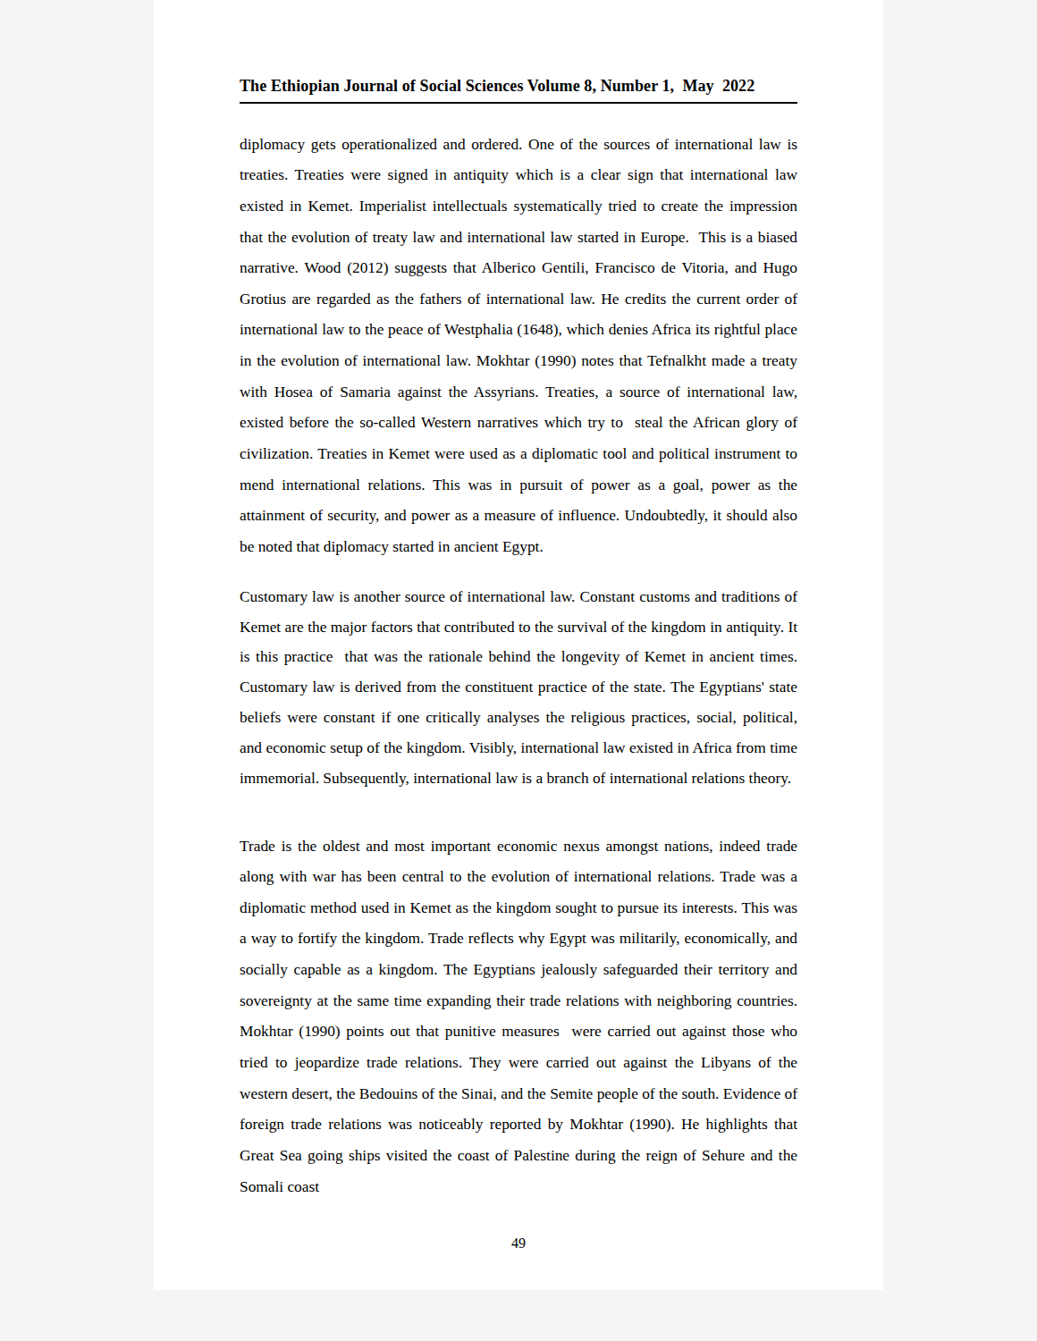The Ethiopian Journal of Social Sciences Volume 8, Number 1, May 2022
diplomacy gets operationalized and ordered. One of the sources of international law is treaties. Treaties were signed in antiquity which is a clear sign that international law existed in Kemet. Imperialist intellectuals systematically tried to create the impression that the evolution of treaty law and international law started in Europe. This is a biased narrative. Wood (2012) suggests that Alberico Gentili, Francisco de Vitoria, and Hugo Grotius are regarded as the fathers of international law. He credits the current order of international law to the peace of Westphalia (1648), which denies Africa its rightful place in the evolution of international law. Mokhtar (1990) notes that Tefnalkht made a treaty with Hosea of Samaria against the Assyrians. Treaties, a source of international law, existed before the so-called Western narratives which try to steal the African glory of civilization. Treaties in Kemet were used as a diplomatic tool and political instrument to mend international relations. This was in pursuit of power as a goal, power as the attainment of security, and power as a measure of influence. Undoubtedly, it should also be noted that diplomacy started in ancient Egypt.
Customary law is another source of international law. Constant customs and traditions of Kemet are the major factors that contributed to the survival of the kingdom in antiquity. It is this practice that was the rationale behind the longevity of Kemet in ancient times. Customary law is derived from the constituent practice of the state. The Egyptians' state beliefs were constant if one critically analyses the religious practices, social, political, and economic setup of the kingdom. Visibly, international law existed in Africa from time immemorial. Subsequently, international law is a branch of international relations theory.
Trade is the oldest and most important economic nexus amongst nations, indeed trade along with war has been central to the evolution of international relations. Trade was a diplomatic method used in Kemet as the kingdom sought to pursue its interests. This was a way to fortify the kingdom. Trade reflects why Egypt was militarily, economically, and socially capable as a kingdom. The Egyptians jealously safeguarded their territory and sovereignty at the same time expanding their trade relations with neighboring countries. Mokhtar (1990) points out that punitive measures were carried out against those who tried to jeopardize trade relations. They were carried out against the Libyans of the western desert, the Bedouins of the Sinai, and the Semite people of the south. Evidence of foreign trade relations was noticeably reported by Mokhtar (1990). He highlights that Great Sea going ships visited the coast of Palestine during the reign of Sehure and the Somali coast
49